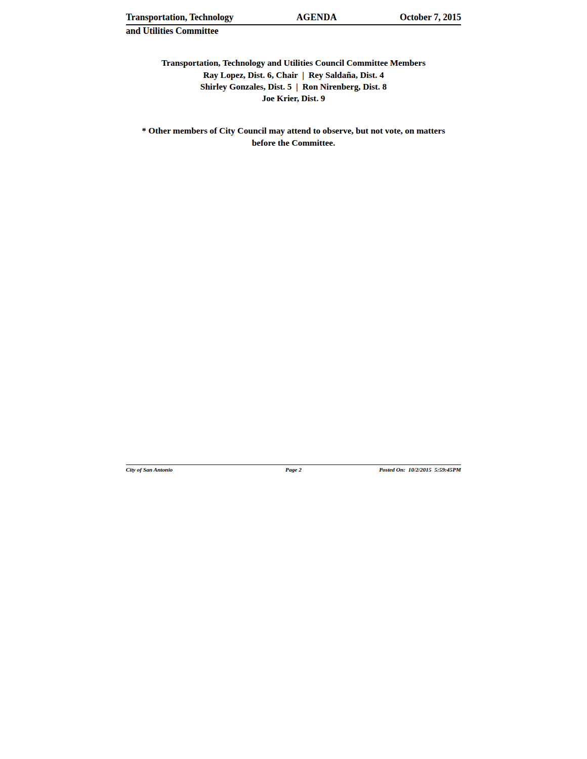Transportation, Technology
AGENDA
October 7, 2015
and Utilities Committee
Transportation, Technology and Utilities Council Committee Members
Ray Lopez, Dist. 6, Chair | Rey Saldaña, Dist. 4
Shirley Gonzales, Dist. 5 | Ron Nirenberg, Dist. 8
Joe Krier, Dist. 9
* Other members of City Council may attend to observe, but not vote, on matters before the Committee.
City of San Antonio
Page 2
Posted On: 10/2/2015 5:59:45PM